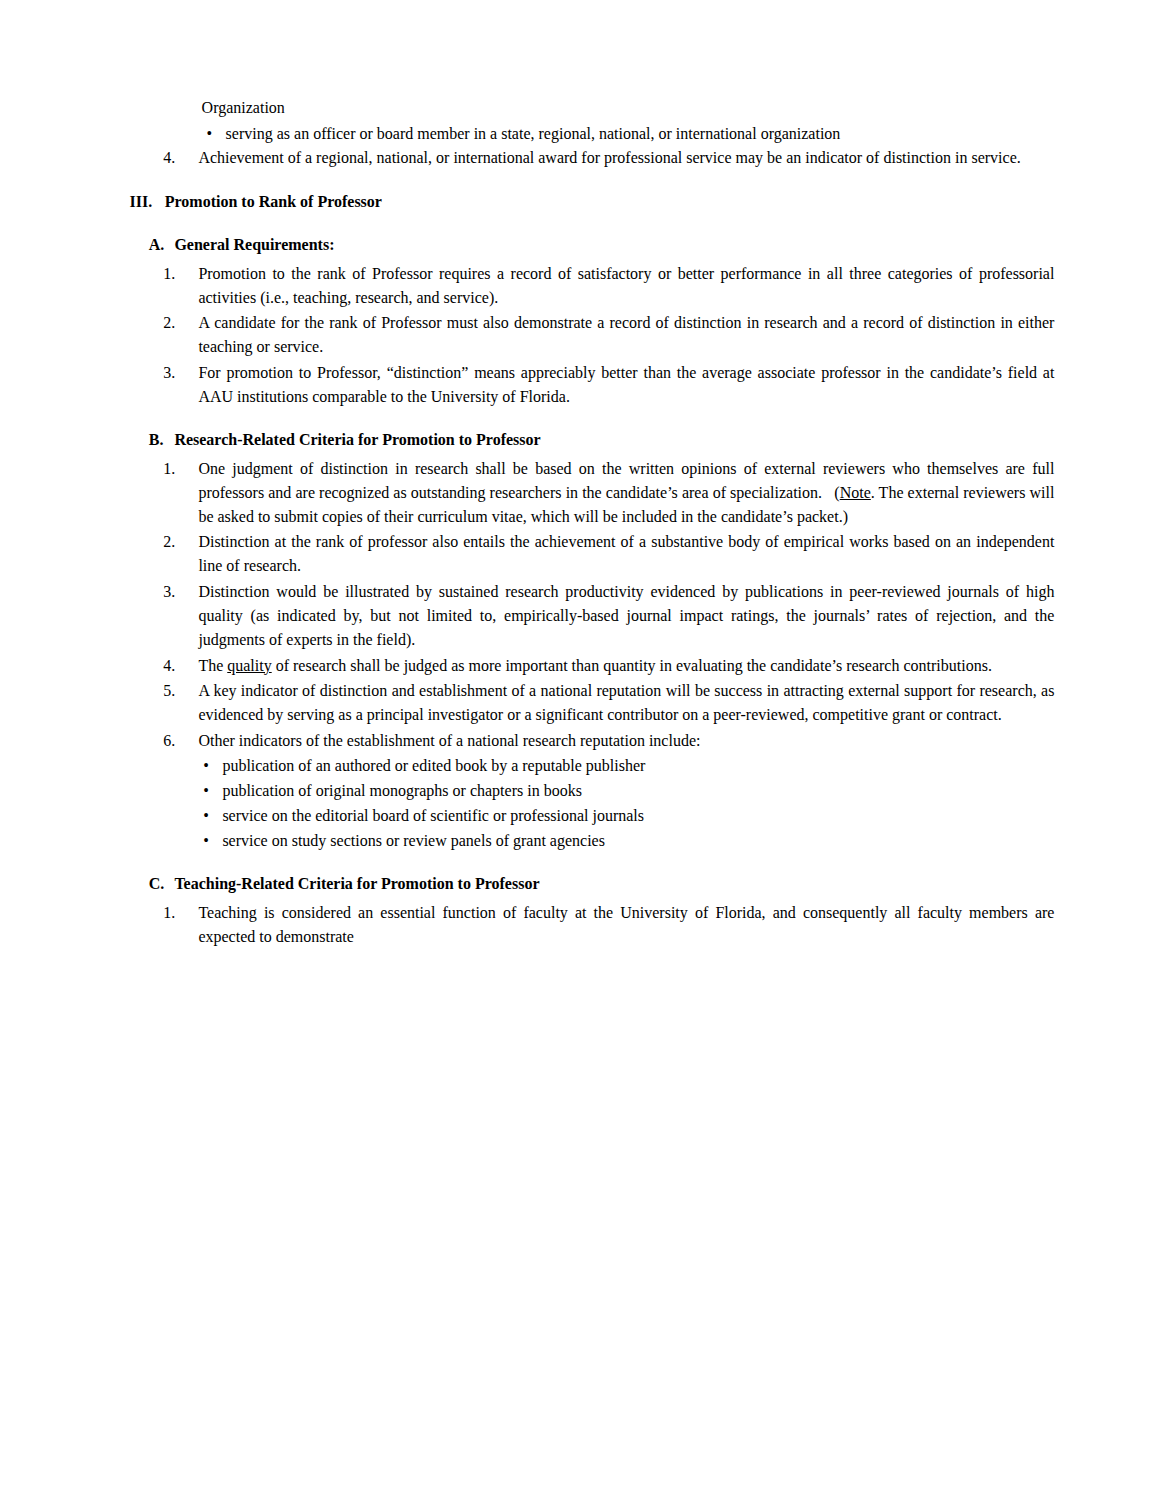Organization
serving as an officer or board member in a state, regional, national, or international organization
4. Achievement of a regional, national, or international award for professional service may be an indicator of distinction in service.
III. Promotion to Rank of Professor
A. General Requirements:
1. Promotion to the rank of Professor requires a record of satisfactory or better performance in all three categories of professorial activities (i.e., teaching, research, and service).
2. A candidate for the rank of Professor must also demonstrate a record of distinction in research and a record of distinction in either teaching or service.
3. For promotion to Professor, “distinction” means appreciably better than the average associate professor in the candidate’s field at AAU institutions comparable to the University of Florida.
B. Research-Related Criteria for Promotion to Professor
1. One judgment of distinction in research shall be based on the written opinions of external reviewers who themselves are full professors and are recognized as outstanding researchers in the candidate’s area of specialization. (Note. The external reviewers will be asked to submit copies of their curriculum vitae, which will be included in the candidate’s packet.)
2. Distinction at the rank of professor also entails the achievement of a substantive body of empirical works based on an independent line of research.
3. Distinction would be illustrated by sustained research productivity evidenced by publications in peer-reviewed journals of high quality (as indicated by, but not limited to, empirically-based journal impact ratings, the journals’ rates of rejection, and the judgments of experts in the field).
4. The quality of research shall be judged as more important than quantity in evaluating the candidate’s research contributions.
5. A key indicator of distinction and establishment of a national reputation will be success in attracting external support for research, as evidenced by serving as a principal investigator or a significant contributor on a peer-reviewed, competitive grant or contract.
6. Other indicators of the establishment of a national research reputation include:
publication of an authored or edited book by a reputable publisher
publication of original monographs or chapters in books
service on the editorial board of scientific or professional journals
service on study sections or review panels of grant agencies
C. Teaching-Related Criteria for Promotion to Professor
1. Teaching is considered an essential function of faculty at the University of Florida, and consequently all faculty members are expected to demonstrate